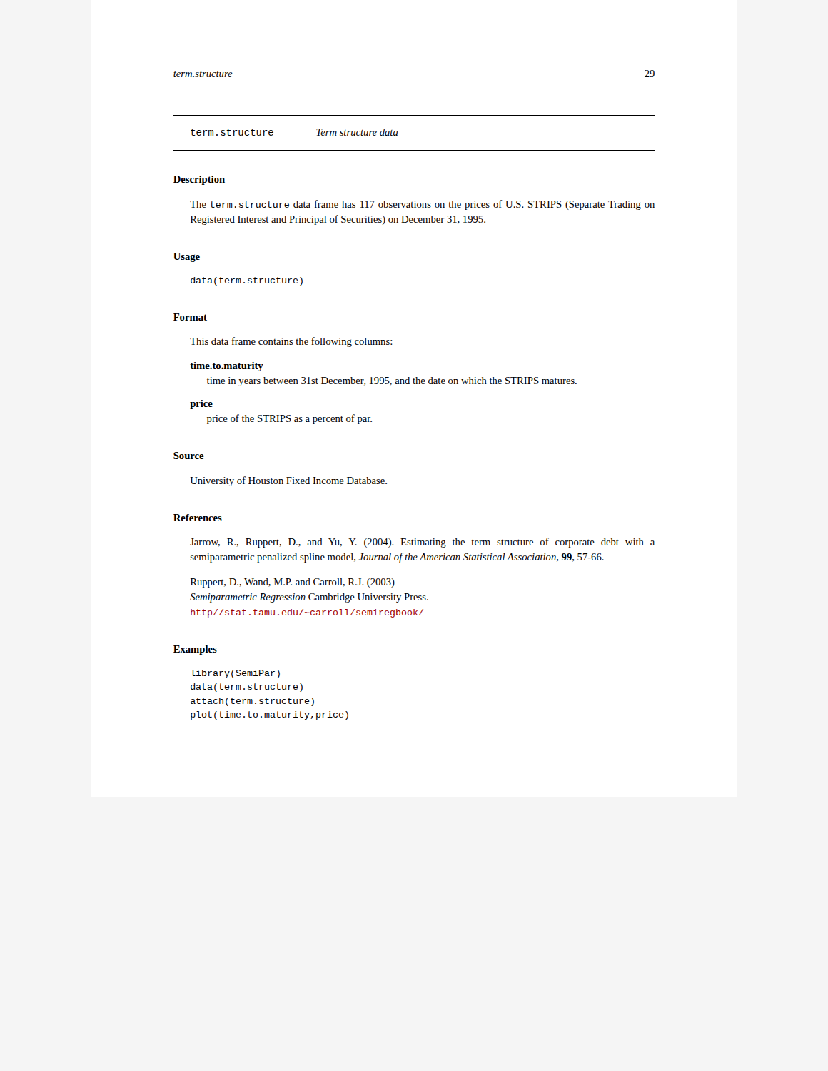term.structure 29
term.structure Term structure data
Description
The term.structure data frame has 117 observations on the prices of U.S. STRIPS (Separate Trading on Registered Interest and Principal of Securities) on December 31, 1995.
Usage
data(term.structure)
Format
This data frame contains the following columns:
time.to.maturity
time in years between 31st December, 1995, and the date on which the STRIPS matures.
price
price of the STRIPS as a percent of par.
Source
University of Houston Fixed Income Database.
References
Jarrow, R., Ruppert, D., and Yu, Y. (2004). Estimating the term structure of corporate debt with a semiparametric penalized spline model, Journal of the American Statistical Association, 99, 57-66.
Ruppert, D., Wand, M.P. and Carroll, R.J. (2003)
Semiparametric Regression Cambridge University Press.
http//stat.tamu.edu/~carroll/semiregbook/
Examples
library(SemiPar)
data(term.structure)
attach(term.structure)
plot(time.to.maturity,price)